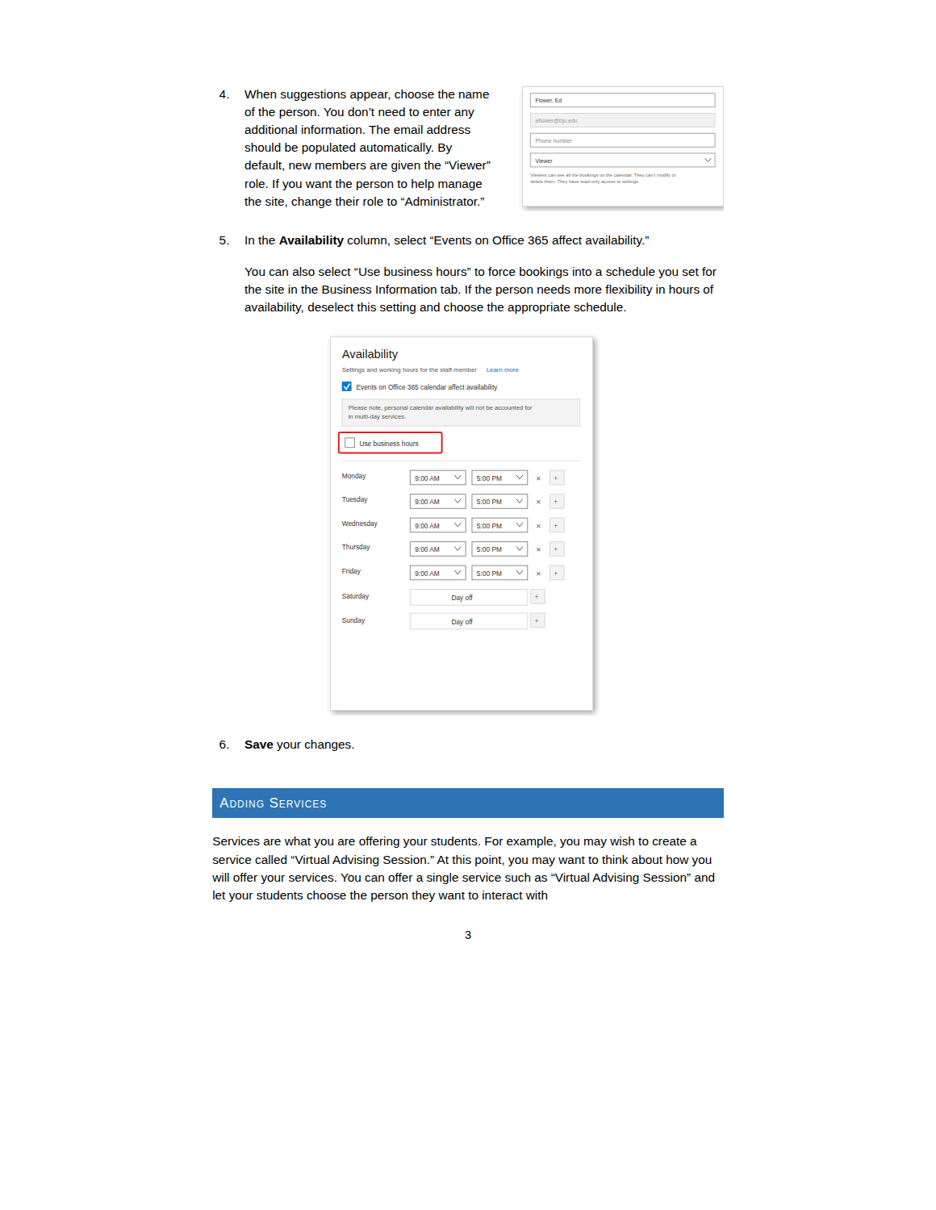4.
When suggestions appear, choose the name of the person. You don’t need to enter any additional information. The email address should be populated automatically. By default, new members are given the “Viewer” role. If you want the person to help manage the site, change their role to “Administrator.”
Flower, Ed eflower@bju.edu Phone number Viewer Viewers can see all the bookings on the calendar. They can’t modify or delete them. They have read-only access to settings.
5.
In the Availability column, select “Events on Office 365 affect availability.”
You can also select “Use business hours” to force bookings into a schedule you set for the site in the Business Information tab. If the person needs more flexibility in hours of availability, deselect this setting and choose the appropriate schedule.
Availability Settings and working hours for the staff member Learn more Events on Office 365 calendar affect availability Please note, personal calendar availability will not be accounted for in multi-day services. Use business hours Monday 9:00 AM 5:00 PM ✕ + Tuesday 9:00 AM 5:00 PM ✕ + Wednesday 9:00 AM 5:00 PM ✕ + Thursday 9:00 AM 5:00 PM ✕ + Friday 9:00 AM 5:00 PM ✕ + Saturday Day off + Sunday Day off +
6.
Save your changes.
Adding Services
Services are what you are offering your students. For example, you may wish to create a service called “Virtual Advising Session.” At this point, you may want to think about how you will offer your services. You can offer a single service such as “Virtual Advising Session” and let your students choose the person they want to interact with
3